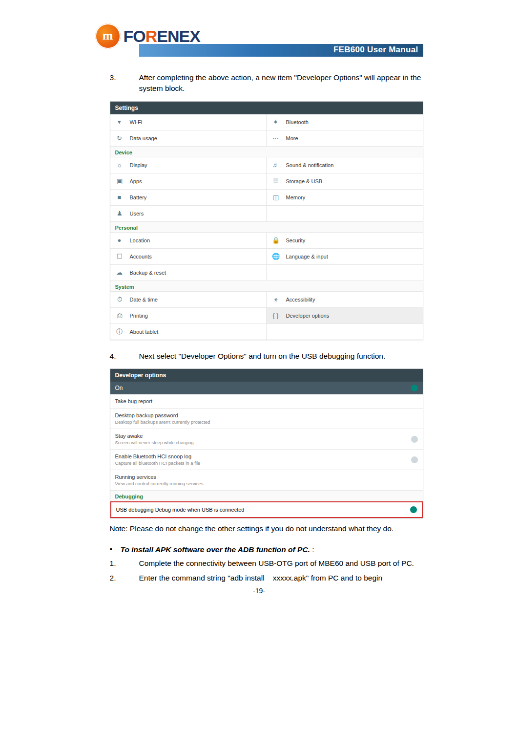FEB600 User Manual
FORENEX
After completing the above action, a new item "Developer Options" will appear in the system block.
Settings
▾Wi-Fi
✶Bluetooth
↻Data usage
⋯More
Device
☼Display
♬Sound & notification
▣Apps
☰Storage & USB
■Battery
◫Memory
♟Users
Personal
●Location
🔒Security
☐Accounts
🌐Language & input
☁Backup & reset
System
⏱Date & time
⚹Accessibility
⎙Printing
{ }Developer options
ⓘAbout tablet
Next select "Developer Options" and turn on the USB debugging function.
Developer options
On
Take bug report
Desktop backup password Desktop full backups aren't currently protected
Stay awake Screen will never sleep while charging
Enable Bluetooth HCI snoop log Capture all bluetooth HCI packets in a file
Running services View and control currently running services
Debugging
USB debugging Debug mode when USB is connected
Note: Please do not change the other settings if you do not understand what they do.
To install APK software over the ADB function of PC. :
Complete the connectivity between USB-OTG port of MBE60 and USB port of PC.
Enter the command string "adb install xxxxx.apk" from PC and to begin
-19-